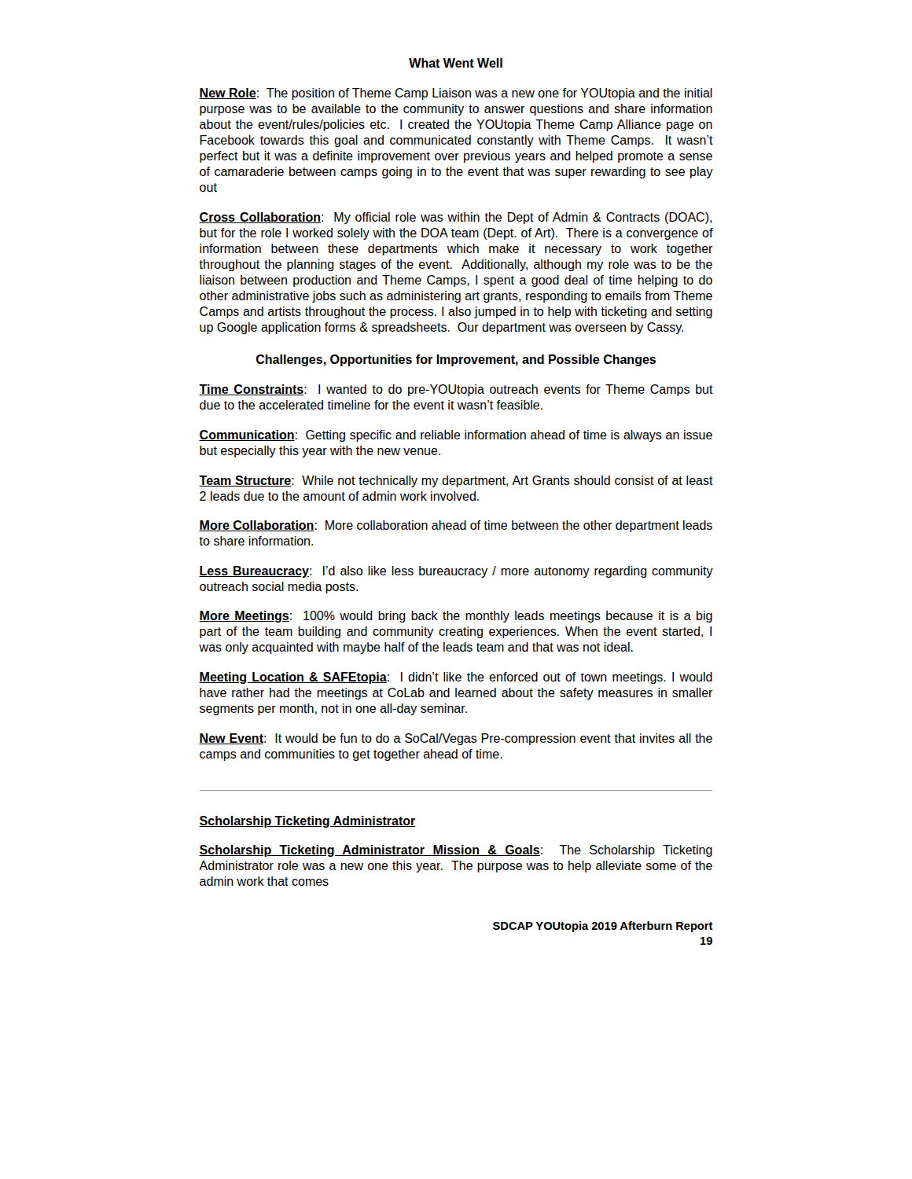What Went Well
New Role: The position of Theme Camp Liaison was a new one for YOUtopia and the initial purpose was to be available to the community to answer questions and share information about the event/rules/policies etc. I created the YOUtopia Theme Camp Alliance page on Facebook towards this goal and communicated constantly with Theme Camps. It wasn’t perfect but it was a definite improvement over previous years and helped promote a sense of camaraderie between camps going in to the event that was super rewarding to see play out
Cross Collaboration: My official role was within the Dept of Admin & Contracts (DOAC), but for the role I worked solely with the DOA team (Dept. of Art). There is a convergence of information between these departments which make it necessary to work together throughout the planning stages of the event. Additionally, although my role was to be the liaison between production and Theme Camps, I spent a good deal of time helping to do other administrative jobs such as administering art grants, responding to emails from Theme Camps and artists throughout the process. I also jumped in to help with ticketing and setting up Google application forms & spreadsheets. Our department was overseen by Cassy.
Challenges, Opportunities for Improvement, and Possible Changes
Time Constraints: I wanted to do pre-YOUtopia outreach events for Theme Camps but due to the accelerated timeline for the event it wasn’t feasible.
Communication: Getting specific and reliable information ahead of time is always an issue but especially this year with the new venue.
Team Structure: While not technically my department, Art Grants should consist of at least 2 leads due to the amount of admin work involved.
More Collaboration: More collaboration ahead of time between the other department leads
to share information.
Less Bureaucracy: I’d also like less bureaucracy / more autonomy regarding community outreach social media posts.
More Meetings: 100% would bring back the monthly leads meetings because it is a big part of the team building and community creating experiences. When the event started, I was only acquainted with maybe half of the leads team and that was not ideal.
Meeting Location & SAFEtopia: I didn’t like the enforced out of town meetings. I would have rather had the meetings at CoLab and learned about the safety measures in smaller segments per month, not in one all-day seminar.
New Event: It would be fun to do a SoCal/Vegas Pre-compression event that invites all the camps and communities to get together ahead of time.
Scholarship Ticketing Administrator
Scholarship Ticketing Administrator Mission & Goals: The Scholarship Ticketing Administrator role was a new one this year. The purpose was to help alleviate some of the admin work that comes
SDCAP YOUtopia 2019 Afterburn Report
19